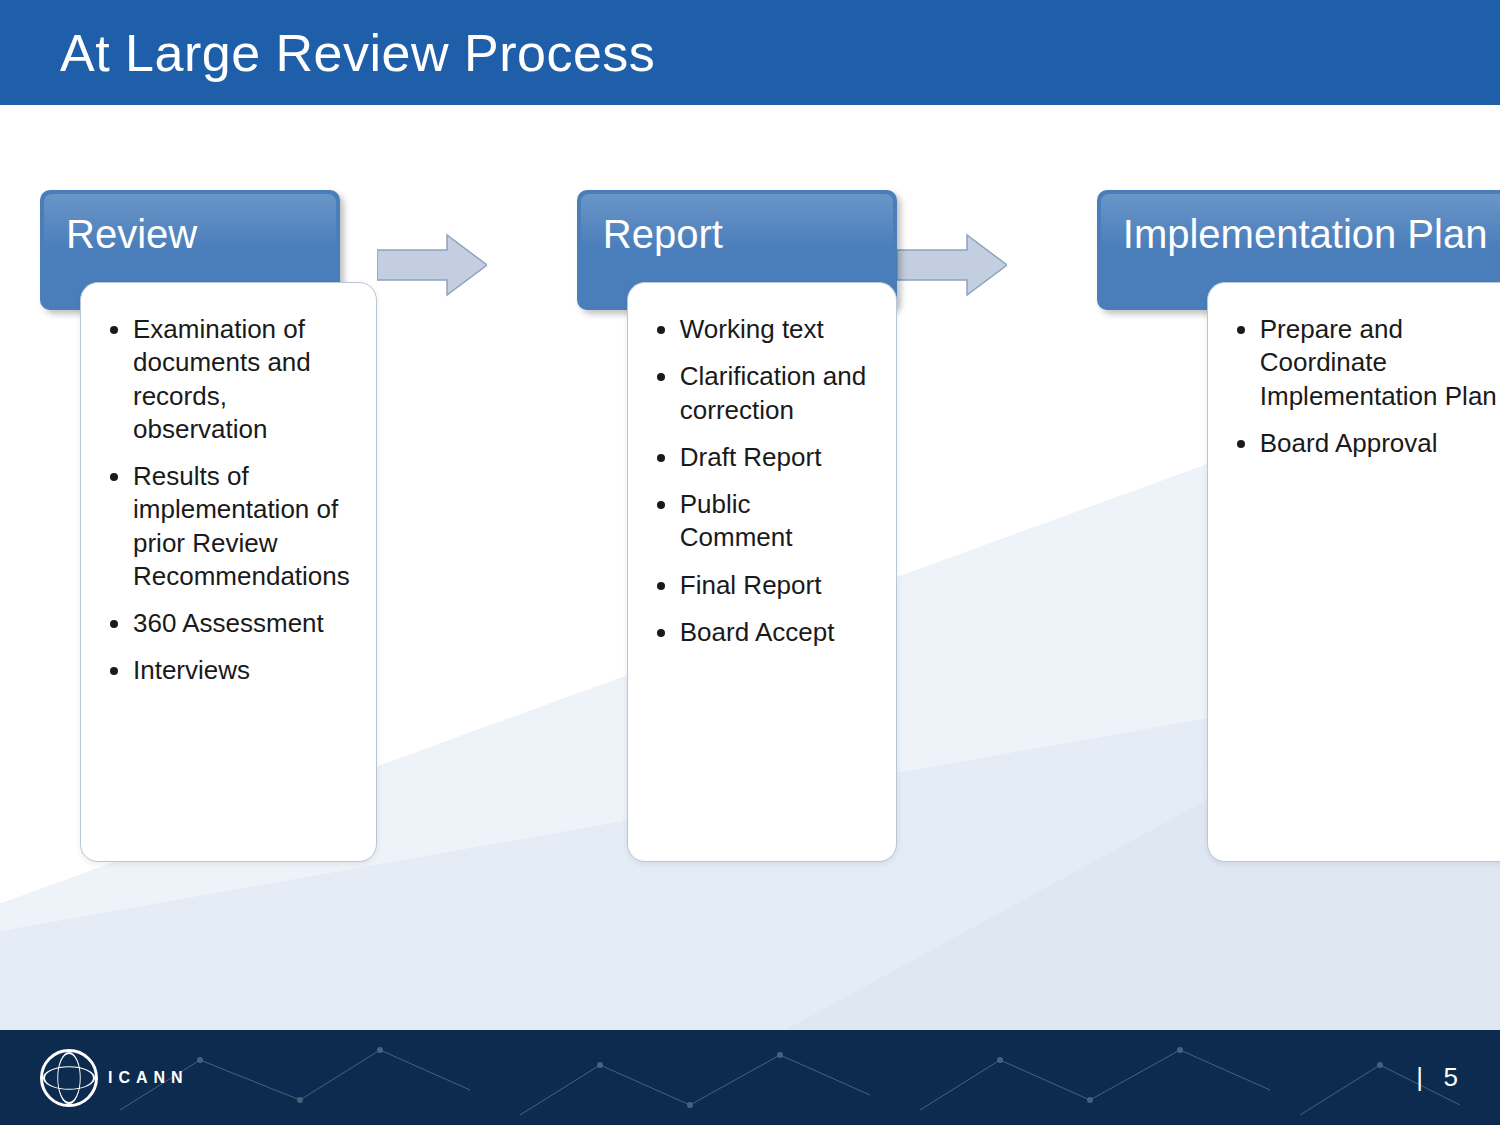At Large Review Process
Review
Examination of documents and records, observation
Results of implementation of prior Review Recommendations
360 Assessment
Interviews
Report
Working text
Clarification and correction
Draft Report
Public Comment
Final Report
Board Accept
Implementation Plan
Prepare and Coordinate Implementation Plan
Board Approval
ICANN
| 5